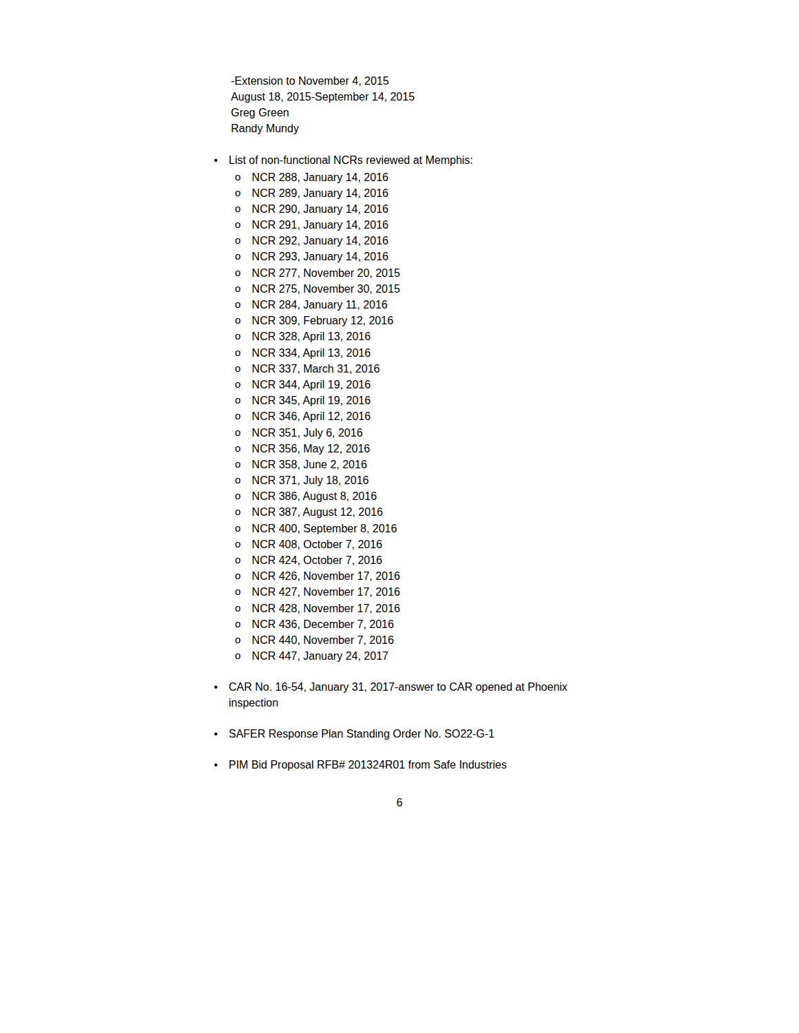-Extension to November 4, 2015
August 18, 2015-September 14, 2015
Greg Green
Randy Mundy
List of non-functional NCRs reviewed at Memphis:
NCR 288, January 14, 2016
NCR 289, January 14, 2016
NCR 290, January 14, 2016
NCR 291, January 14, 2016
NCR 292, January 14, 2016
NCR 293, January 14, 2016
NCR 277, November 20, 2015
NCR 275, November 30, 2015
NCR 284, January 11, 2016
NCR 309, February 12, 2016
NCR 328, April 13, 2016
NCR 334, April 13, 2016
NCR 337, March 31, 2016
NCR 344, April 19, 2016
NCR 345, April 19, 2016
NCR 346, April 12, 2016
NCR 351, July 6, 2016
NCR 356, May 12, 2016
NCR 358, June 2, 2016
NCR 371, July 18, 2016
NCR 386, August 8, 2016
NCR 387, August 12, 2016
NCR 400, September 8, 2016
NCR 408, October 7, 2016
NCR 424, October 7, 2016
NCR 426, November 17, 2016
NCR 427, November 17, 2016
NCR 428, November 17, 2016
NCR 436, December 7, 2016
NCR 440, November 7, 2016
NCR 447, January 24, 2017
CAR No. 16-54, January 31, 2017-answer to CAR opened at Phoenix inspection
SAFER Response Plan Standing Order No. SO22-G-1
PIM Bid Proposal RFB# 201324R01 from Safe Industries
6